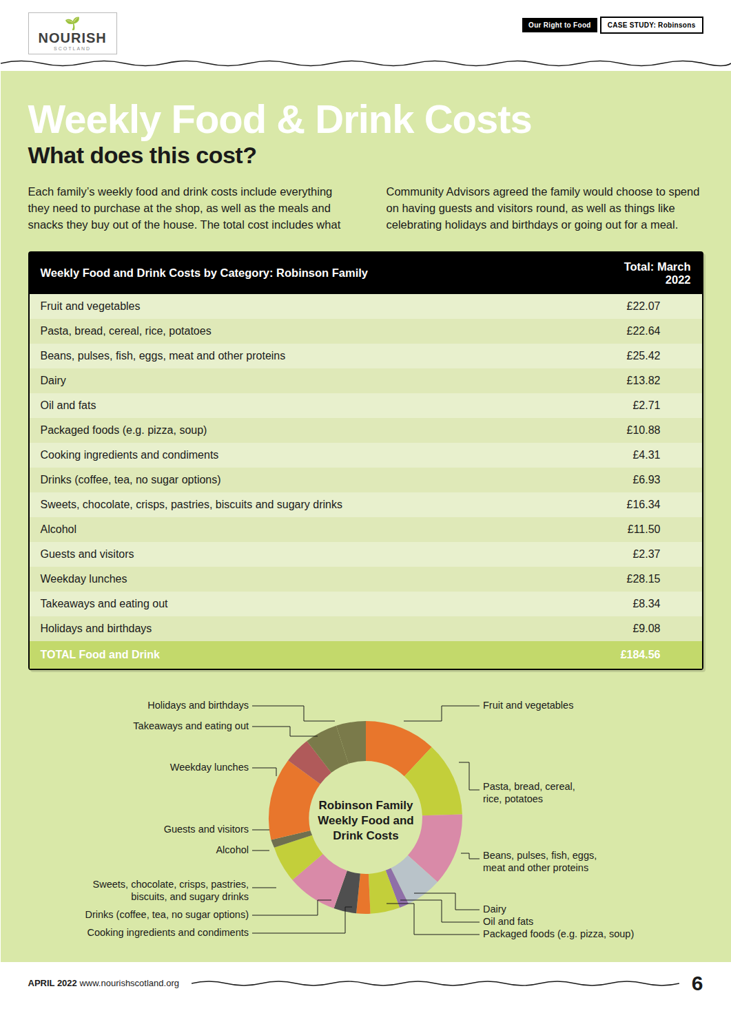🌱
NOURISH
SCOTLAND
Our Right to Food
CASE STUDY: Robinsons
Weekly Food & Drink Costs
What does this cost?
Each family’s weekly food and drink costs include everything they need to purchase at the shop, as well as the meals and snacks they buy out of the house. The total cost includes what
Community Advisors agreed the family would choose to spend on having guests and visitors round, as well as things like celebrating holidays and birthdays or going out for a meal.
| Weekly Food and Drink Costs by Category: Robinson Family | Total: March 2022 |
| --- | --- |
| Fruit and vegetables | £22.07 |
| Pasta, bread, cereal, rice, potatoes | £22.64 |
| Beans, pulses, fish, eggs, meat and other proteins | £25.42 |
| Dairy | £13.82 |
| Oil and fats | £2.71 |
| Packaged foods (e.g. pizza, soup) | £10.88 |
| Cooking ingredients and condiments | £4.31 |
| Drinks (coffee, tea, no sugar options) | £6.93 |
| Sweets, chocolate, crisps, pastries, biscuits and sugary drinks | £16.34 |
| Alcohol | £11.50 |
| Guests and visitors | £2.37 |
| Weekday lunches | £28.15 |
| Takeaways and eating out | £8.34 |
| Holidays and birthdays | £9.08 |
| TOTAL Food and Drink | £184.56 |
Robinson Family Weekly Food and Drink Costs Fruit and vegetables Pasta, bread, cereal, rice, potatoes Beans, pulses, fish, eggs, meat and other proteins Dairy Oil and fats Packaged foods (e.g. pizza, soup) Holidays and birthdays Takeaways and eating out Weekday lunches Guests and visitors Alcohol Sweets, chocolate, crisps, pastries, biscuits, and sugary drinks Drinks (coffee, tea, no sugar options) Cooking ingredients and condiments
APRIL 2022 www.nourishscotland.org
6